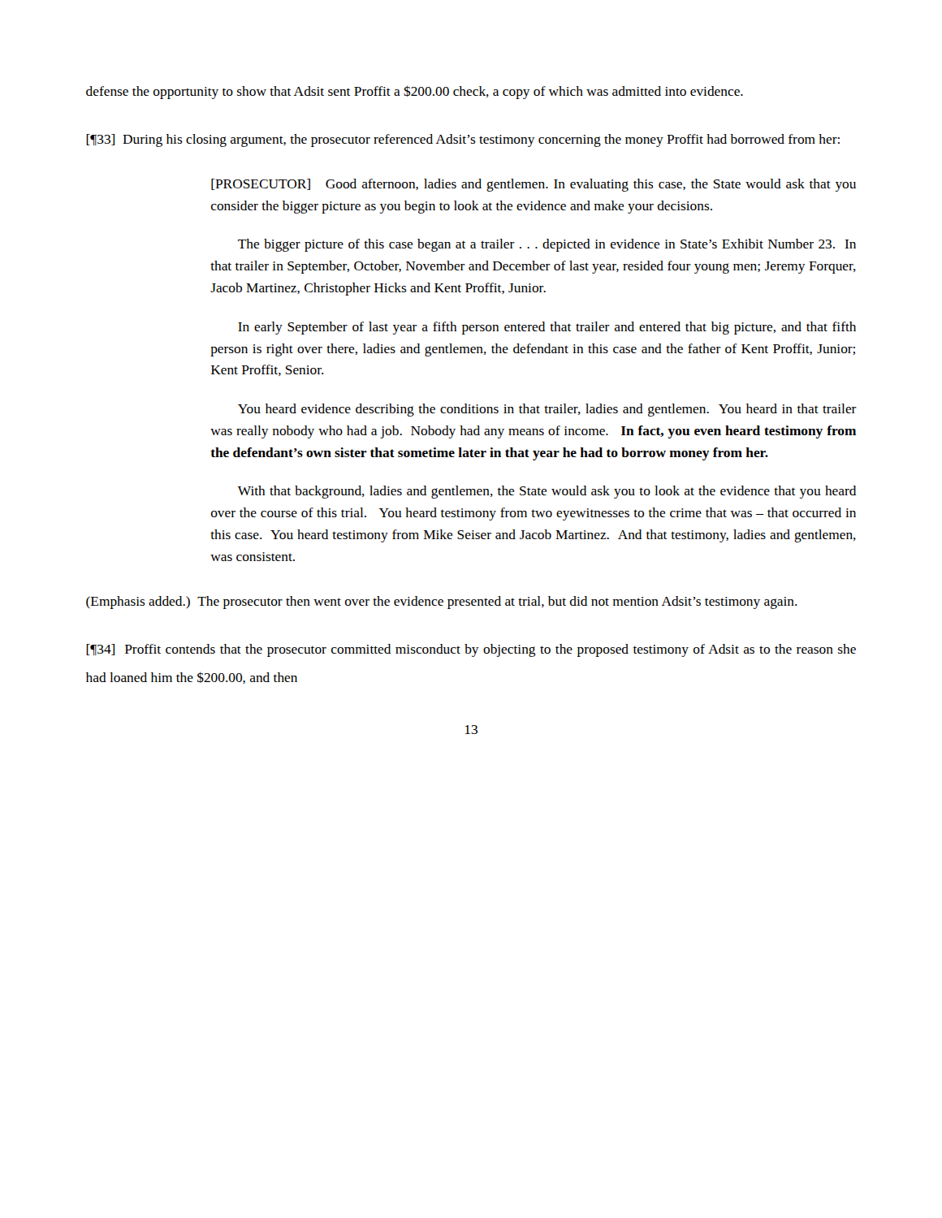defense the opportunity to show that Adsit sent Proffit a $200.00 check, a copy of which was admitted into evidence.
[¶33] During his closing argument, the prosecutor referenced Adsit’s testimony concerning the money Proffit had borrowed from her:
[PROSECUTOR] Good afternoon, ladies and gentlemen. In evaluating this case, the State would ask that you consider the bigger picture as you begin to look at the evidence and make your decisions.
The bigger picture of this case began at a trailer . . . depicted in evidence in State’s Exhibit Number 23. In that trailer in September, October, November and December of last year, resided four young men; Jeremy Forquer, Jacob Martinez, Christopher Hicks and Kent Proffit, Junior.
In early September of last year a fifth person entered that trailer and entered that big picture, and that fifth person is right over there, ladies and gentlemen, the defendant in this case and the father of Kent Proffit, Junior; Kent Proffit, Senior.
You heard evidence describing the conditions in that trailer, ladies and gentlemen. You heard in that trailer was really nobody who had a job. Nobody had any means of income. In fact, you even heard testimony from the defendant’s own sister that sometime later in that year he had to borrow money from her.
With that background, ladies and gentlemen, the State would ask you to look at the evidence that you heard over the course of this trial. You heard testimony from two eyewitnesses to the crime that was – that occurred in this case. You heard testimony from Mike Seiser and Jacob Martinez. And that testimony, ladies and gentlemen, was consistent.
(Emphasis added.) The prosecutor then went over the evidence presented at trial, but did not mention Adsit’s testimony again.
[¶34] Proffit contends that the prosecutor committed misconduct by objecting to the proposed testimony of Adsit as to the reason she had loaned him the $200.00, and then
13